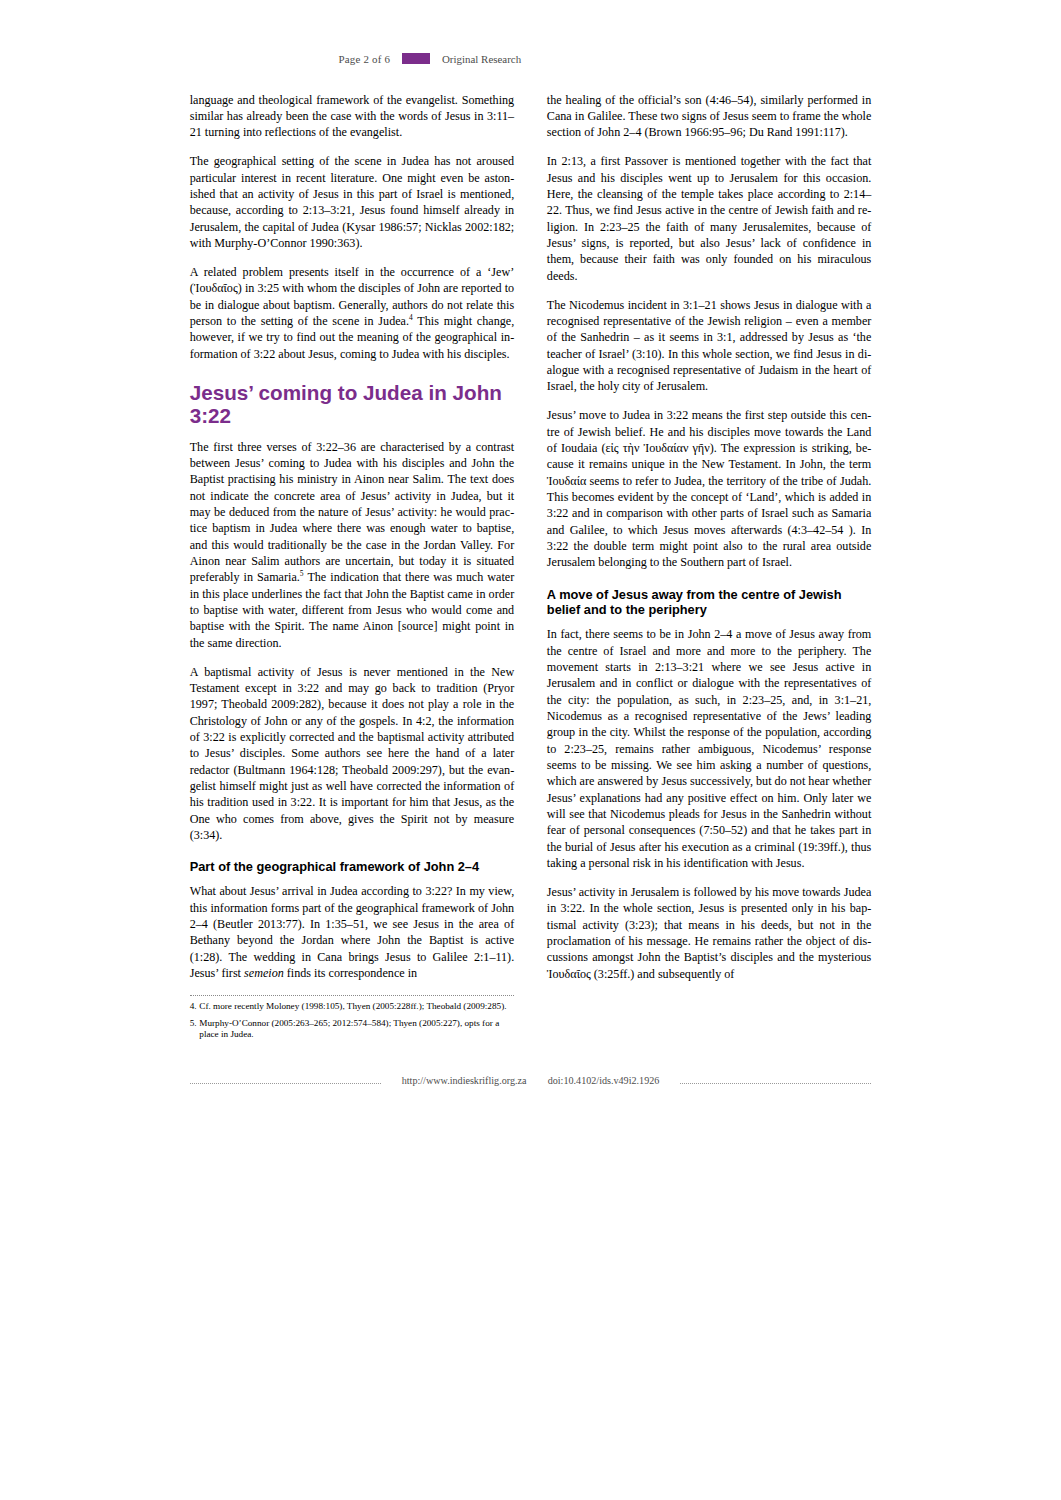Page 2 of 6 Original Research
language and theological framework of the evangelist. Something similar has already been the case with the words of Jesus in 3:11–21 turning into reflections of the evangelist.
The geographical setting of the scene in Judea has not aroused particular interest in recent literature. One might even be astonished that an activity of Jesus in this part of Israel is mentioned, because, according to 2:13–3:21, Jesus found himself already in Jerusalem, the capital of Judea (Kysar 1986:57; Nicklas 2002:182; with Murphy-O’Connor 1990:363).
A related problem presents itself in the occurrence of a ‘Jew’ (Ἰουδαῖος) in 3:25 with whom the disciples of John are reported to be in dialogue about baptism. Generally, authors do not relate this person to the setting of the scene in Judea.4 This might change, however, if we try to find out the meaning of the geographical information of 3:22 about Jesus, coming to Judea with his disciples.
Jesus’ coming to Judea in John 3:22
The first three verses of 3:22–36 are characterised by a contrast between Jesus’ coming to Judea with his disciples and John the Baptist practising his ministry in Ainon near Salim. The text does not indicate the concrete area of Jesus’ activity in Judea, but it may be deduced from the nature of Jesus’ activity: he would practice baptism in Judea where there was enough water to baptise, and this would traditionally be the case in the Jordan Valley. For Ainon near Salim authors are uncertain, but today it is situated preferably in Samaria.5 The indication that there was much water in this place underlines the fact that John the Baptist came in order to baptise with water, different from Jesus who would come and baptise with the Spirit. The name Ainon [source] might point in the same direction.
A baptismal activity of Jesus is never mentioned in the New Testament except in 3:22 and may go back to tradition (Pryor 1997; Theobald 2009:282), because it does not play a role in the Christology of John or any of the gospels. In 4:2, the information of 3:22 is explicitly corrected and the baptismal activity attributed to Jesus’ disciples. Some authors see here the hand of a later redactor (Bultmann 1964:128; Theobald 2009:297), but the evangelist himself might just as well have corrected the information of his tradition used in 3:22. It is important for him that Jesus, as the One who comes from above, gives the Spirit not by measure (3:34).
Part of the geographical framework of John 2–4
What about Jesus’ arrival in Judea according to 3:22? In my view, this information forms part of the geographical framework of John 2–4 (Beutler 2013:77). In 1:35–51, we see Jesus in the area of Bethany beyond the Jordan where John the Baptist is active (1:28). The wedding in Cana brings Jesus to Galilee 2:1–11). Jesus’ first semeion finds its correspondence in
4. Cf. more recently Moloney (1998:105), Thyen (2005:228ff.); Theobald (2009:285).
5. Murphy-O’Connor (2005:263–265; 2012:574–584); Thyen (2005:227), opts for a place in Judea.
the healing of the official’s son (4:46–54), similarly performed in Cana in Galilee. These two signs of Jesus seem to frame the whole section of John 2–4 (Brown 1966:95–96; Du Rand 1991:117).
In 2:13, a first Passover is mentioned together with the fact that Jesus and his disciples went up to Jerusalem for this occasion. Here, the cleansing of the temple takes place according to 2:14–22. Thus, we find Jesus active in the centre of Jewish faith and religion. In 2:23–25 the faith of many Jerusalemites, because of Jesus’ signs, is reported, but also Jesus’ lack of confidence in them, because their faith was only founded on his miraculous deeds.
The Nicodemus incident in 3:1–21 shows Jesus in dialogue with a recognised representative of the Jewish religion – even a member of the Sanhedrin – as it seems in 3:1, addressed by Jesus as ‘the teacher of Israel’ (3:10). In this whole section, we find Jesus in dialogue with a recognised representative of Judaism in the heart of Israel, the holy city of Jerusalem.
Jesus’ move to Judea in 3:22 means the first step outside this centre of Jewish belief. He and his disciples move towards the Land of Ioudaia (εἰς τὴν Ἰουδαίαν γῆν). The expression is striking, because it remains unique in the New Testament. In John, the term Ἰουδαία seems to refer to Judea, the territory of the tribe of Judah. This becomes evident by the concept of ‘Land’, which is added in 3:22 and in comparison with other parts of Israel such as Samaria and Galilee, to which Jesus moves afterwards (4:3–42–54 ). In 3:22 the double term might point also to the rural area outside Jerusalem belonging to the Southern part of Israel.
A move of Jesus away from the centre of Jewish belief and to the periphery
In fact, there seems to be in John 2–4 a move of Jesus away from the centre of Israel and more and more to the periphery. The movement starts in 2:13–3:21 where we see Jesus active in Jerusalem and in conflict or dialogue with the representatives of the city: the population, as such, in 2:23–25, and, in 3:1–21, Nicodemus as a recognised representative of the Jews’ leading group in the city. Whilst the response of the population, according to 2:23–25, remains rather ambiguous, Nicodemus’ response seems to be missing. We see him asking a number of questions, which are answered by Jesus successively, but do not hear whether Jesus’ explanations had any positive effect on him. Only later we will see that Nicodemus pleads for Jesus in the Sanhedrin without fear of personal consequences (7:50–52) and that he takes part in the burial of Jesus after his execution as a criminal (19:39ff.), thus taking a personal risk in his identification with Jesus.
Jesus’ activity in Jerusalem is followed by his move towards Judea in 3:22. In the whole section, Jesus is presented only in his baptismal activity (3:23); that means in his deeds, but not in the proclamation of his message. He remains rather the object of discussions amongst John the Baptist’s disciples and the mysterious Ἰουδαῖος (3:25ff.) and subsequently of
http://www.indieskriflig.org.za doi:10.4102/ids.v49i2.1926